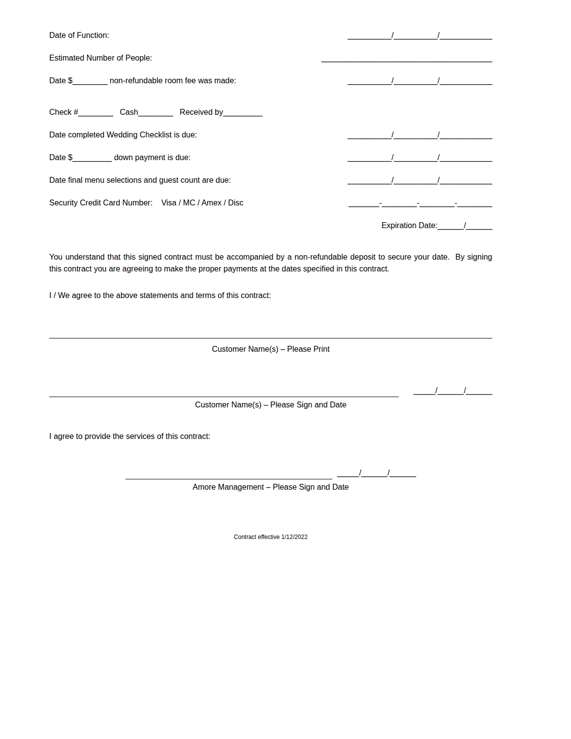Date of Function: __________/__________/____________
Estimated Number of People: _______________________________________
Date $________ non-refundable room fee was made: __________/__________/____________
Check #________ Cash________ Received by_________
Date completed Wedding Checklist is due: __________/__________/____________
Date $_________ down payment is due: __________/__________/____________
Date final menu selections and guest count are due: __________/__________/____________
Security Credit Card Number: Visa / MC / Amex / Disc _______-________-________-________
Expiration Date:______/______
You understand that this signed contract must be accompanied by a non-refundable deposit to secure your date. By signing this contract you are agreeing to make the proper payments at the dates specified in this contract.
I / We agree to the above statements and terms of this contract:
Customer Name(s) – Please Print
_____/______/______
Customer Name(s) – Please Sign and Date
I agree to provide the services of this contract:
_____/______/______
Amore Management – Please Sign and Date
Contract effective 1/12/2022